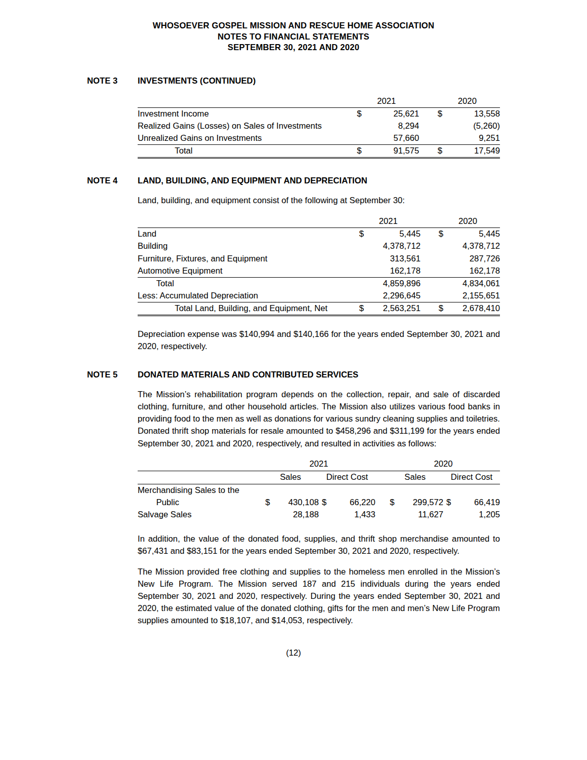WHOSOEVER GOSPEL MISSION AND RESCUE HOME ASSOCIATION
NOTES TO FINANCIAL STATEMENTS
SEPTEMBER 30, 2021 AND 2020
NOTE 3
INVESTMENTS (CONTINUED)
| | | 2021 | | 2020 |
| --- | --- | --- | --- | --- |
| Investment Income | | $ | 25,621 | | $ | 13,558 |
| Realized Gains (Losses) on Sales of Investments | | | 8,294 | | | (5,260) |
| Unrealized Gains on Investments | | | 57,660 | | | 9,251 |
| Total | | $ | 91,575 | | $ | 17,549 |
NOTE 4
LAND, BUILDING, AND EQUIPMENT AND DEPRECIATION
Land, building, and equipment consist of the following at September 30:
| | | 2021 | | 2020 |
| --- | --- | --- | --- | --- |
| Land | | $ | 5,445 | | $ | 5,445 |
| Building | | | 4,378,712 | | | 4,378,712 |
| Furniture, Fixtures, and Equipment | | | 313,561 | | | 287,726 |
| Automotive Equipment | | | 162,178 | | | 162,178 |
| Total | | | 4,859,896 | | | 4,834,061 |
| Less: Accumulated Depreciation | | | 2,296,645 | | | 2,155,651 |
| Total Land, Building, and Equipment, Net | | $ | 2,563,251 | | $ | 2,678,410 |
Depreciation expense was $140,994 and $140,166 for the years ended September 30, 2021 and 2020, respectively.
NOTE 5
DONATED MATERIALS AND CONTRIBUTED SERVICES
The Mission’s rehabilitation program depends on the collection, repair, and sale of discarded clothing, furniture, and other household articles. The Mission also utilizes various food banks in providing food to the men as well as donations for various sundry cleaning supplies and toiletries. Donated thrift shop materials for resale amounted to $458,296 and $311,199 for the years ended September 30, 2021 and 2020, respectively, and resulted in activities as follows:
| | | 2021 | | 2020 |
| --- | --- | --- | --- | --- |
| | | Sales | Direct Cost | | Sales | Direct Cost |
| Merchandising Sales to the | | | | | | |
| Public | | $ | 430,108 | $ | 66,220 | | $ | 299,572 | $ | 66,419 |
| Salvage Sales | | | 28,188 | | 1,433 | | | 11,627 | | 1,205 |
In addition, the value of the donated food, supplies, and thrift shop merchandise amounted to $67,431 and $83,151 for the years ended September 30, 2021 and 2020, respectively.
The Mission provided free clothing and supplies to the homeless men enrolled in the Mission’s New Life Program. The Mission served 187 and 215 individuals during the years ended September 30, 2021 and 2020, respectively. During the years ended September 30, 2021 and 2020, the estimated value of the donated clothing, gifts for the men and men’s New Life Program supplies amounted to $18,107, and $14,053, respectively.
(12)